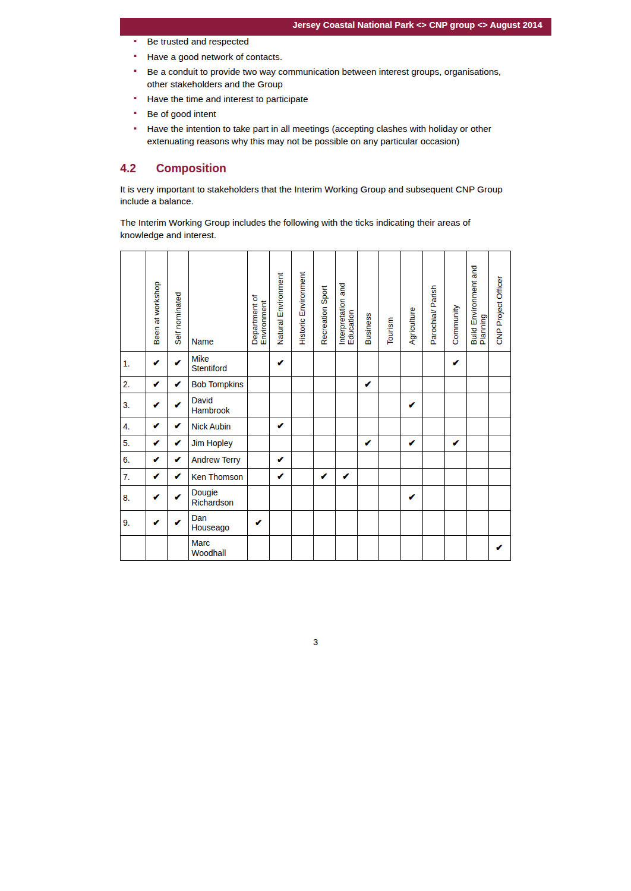Jersey Coastal National Park <> CNP group <> August 2014
Be trusted and respected
Have a good network of contacts.
Be a conduit to provide two way communication between interest groups, organisations, other stakeholders and the Group
Have the time and interest to participate
Be of good intent
Have the intention to take part in all meetings (accepting clashes with holiday or other extenuating reasons why this may not be possible on any particular occasion)
4.2 Composition
It is very important to stakeholders that the Interim Working Group and subsequent CNP Group include a balance.
The Interim Working Group includes the following with the ticks indicating their areas of knowledge and interest.
| | Been at workshop | Self nominated | Name | Department of Environment | Natural Environment | Historic Environment | Recreation Sport | Interpretation and Education | Business | Tourism | Agriculture | Parochial/ Parish | Community | Build Environment and Planning | CNP Project Officer |
| --- | --- | --- | --- | --- | --- | --- | --- | --- | --- | --- | --- | --- | --- | --- | --- |
| 1. | ✔ | ✔ | Mike Stentiford | | ✔ | | | | | | | | ✔ | | |
| 2. | ✔ | ✔ | Bob Tompkins | | | | | | ✔ | | | | | | |
| 3. | ✔ | ✔ | David Hambrook | | | | | | | | ✔ | | | | |
| 4. | ✔ | ✔ | Nick Aubin | | ✔ | | | | | | | | | | |
| 5. | ✔ | ✔ | Jim Hopley | | | | | | ✔ | | ✔ | | ✔ | | |
| 6. | ✔ | ✔ | Andrew Terry | | ✔ | | | | | | | | | | |
| 7. | ✔ | ✔ | Ken Thomson | | ✔ | | ✔ | ✔ | | | | | | | |
| 8. | ✔ | ✔ | Dougie Richardson | | | | | | | | ✔ | | | | |
| 9. | ✔ | ✔ | Dan Houseago | ✔ | | | | | | | | | | | |
| | | | Marc Woodhall | | | | | | | | | | | | ✔ |
3